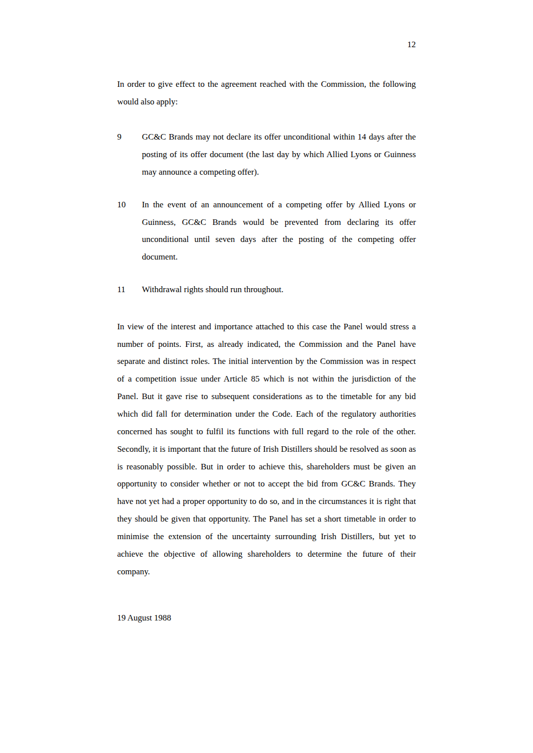12
In order to give effect to the agreement reached with the Commission, the following would also apply:
9 GC&C Brands may not declare its offer unconditional within 14 days after the posting of its offer document (the last day by which Allied Lyons or Guinness may announce a competing offer).
10 In the event of an announcement of a competing offer by Allied Lyons or Guinness, GC&C Brands would be prevented from declaring its offer unconditional until seven days after the posting of the competing offer document.
11 Withdrawal rights should run throughout.
In view of the interest and importance attached to this case the Panel would stress a number of points. First, as already indicated, the Commission and the Panel have separate and distinct roles. The initial intervention by the Commission was in respect of a competition issue under Article 85 which is not within the jurisdiction of the Panel. But it gave rise to subsequent considerations as to the timetable for any bid which did fall for determination under the Code. Each of the regulatory authorities concerned has sought to fulfil its functions with full regard to the role of the other. Secondly, it is important that the future of Irish Distillers should be resolved as soon as is reasonably possible. But in order to achieve this, shareholders must be given an opportunity to consider whether or not to accept the bid from GC&C Brands. They have not yet had a proper opportunity to do so, and in the circumstances it is right that they should be given that opportunity. The Panel has set a short timetable in order to minimise the extension of the uncertainty surrounding Irish Distillers, but yet to achieve the objective of allowing shareholders to determine the future of their company.
19 August 1988